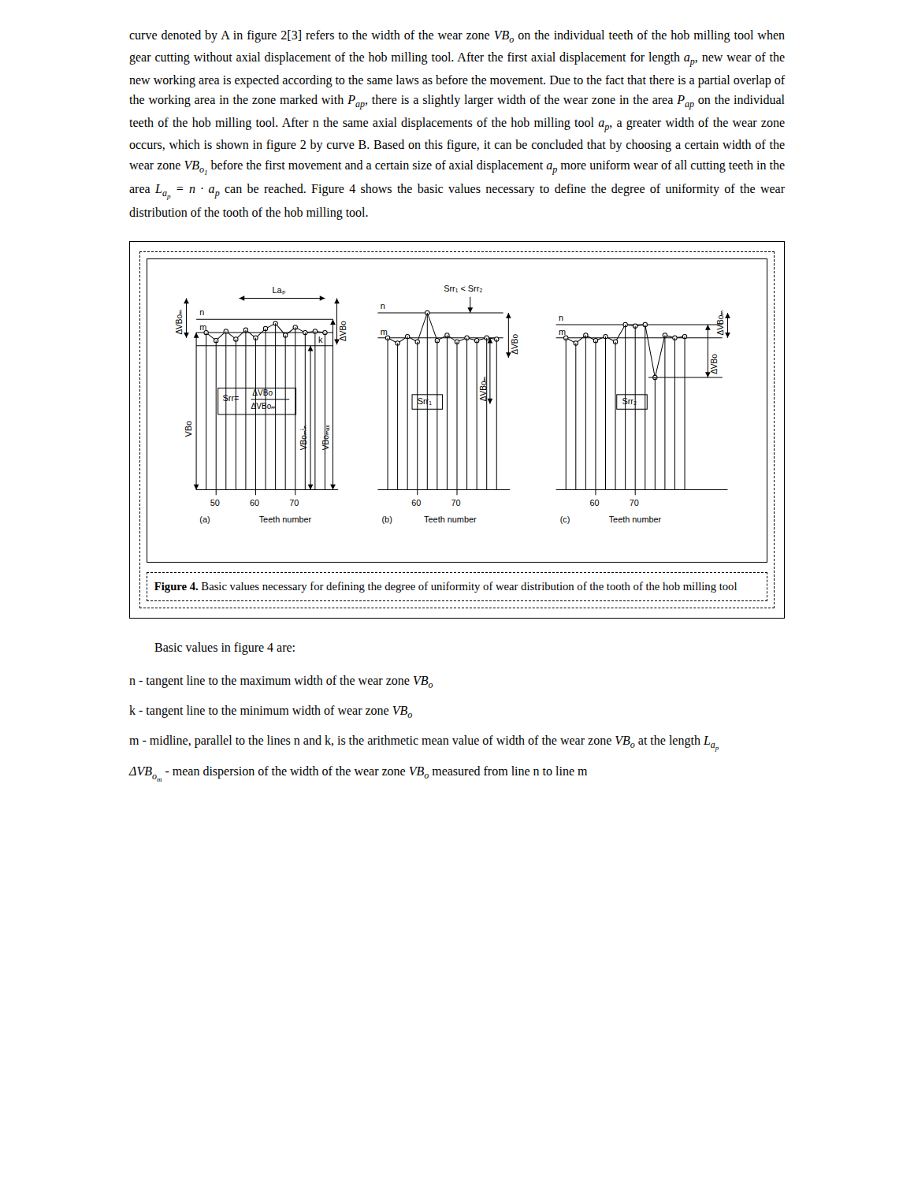curve denoted by A in figure 2[3] refers to the width of the wear zone VBo on the individual teeth of the hob milling tool when gear cutting without axial displacement of the hob milling tool. After the first axial displacement for length ap, new wear of the new working area is expected according to the same laws as before the movement. Due to the fact that there is a partial overlap of the working area in the zone marked with Pap, there is a slightly larger width of the wear zone in the area Pap on the individual teeth of the hob milling tool. After n the same axial displacements of the hob milling tool ap, a greater width of the wear zone occurs, which is shown in figure 2 by curve B. Based on this figure, it can be concluded that by choosing a certain width of the wear zone VBo1 before the first movement and a certain size of axial displacement ap more uniform wear of all cutting teeth in the area Lap = n · ap can be reached. Figure 4 shows the basic values necessary to define the degree of uniformity of the wear distribution of the tooth of the hob milling tool.
Laₚ ΔVBoₘ ΔVBo n m k VBo VBoₘⁱₙ VBoₘₐₓ Srr= ΔVBo ΔVBoₘ 50 60 70 (a) Teeth number Srr₁ < Srr₂ n m ΔVBo ΔVBoₘ Srr₁ 60 70 (b) Teeth number ΔVBoₘ n m ΔVBo Srr₂ 60 70 (c) Teeth number
Figure 4. Basic values necessary for defining the degree of uniformity of wear distribution of the tooth of the hob milling tool
Basic values in figure 4 are:
n - tangent line to the maximum width of the wear zone VBo
k - tangent line to the minimum width of wear zone VBo
m - midline, parallel to the lines n and k, is the arithmetic mean value of width of the wear zone VBo at the length Lap
ΔVBom - mean dispersion of the width of the wear zone VBo measured from line n to line m